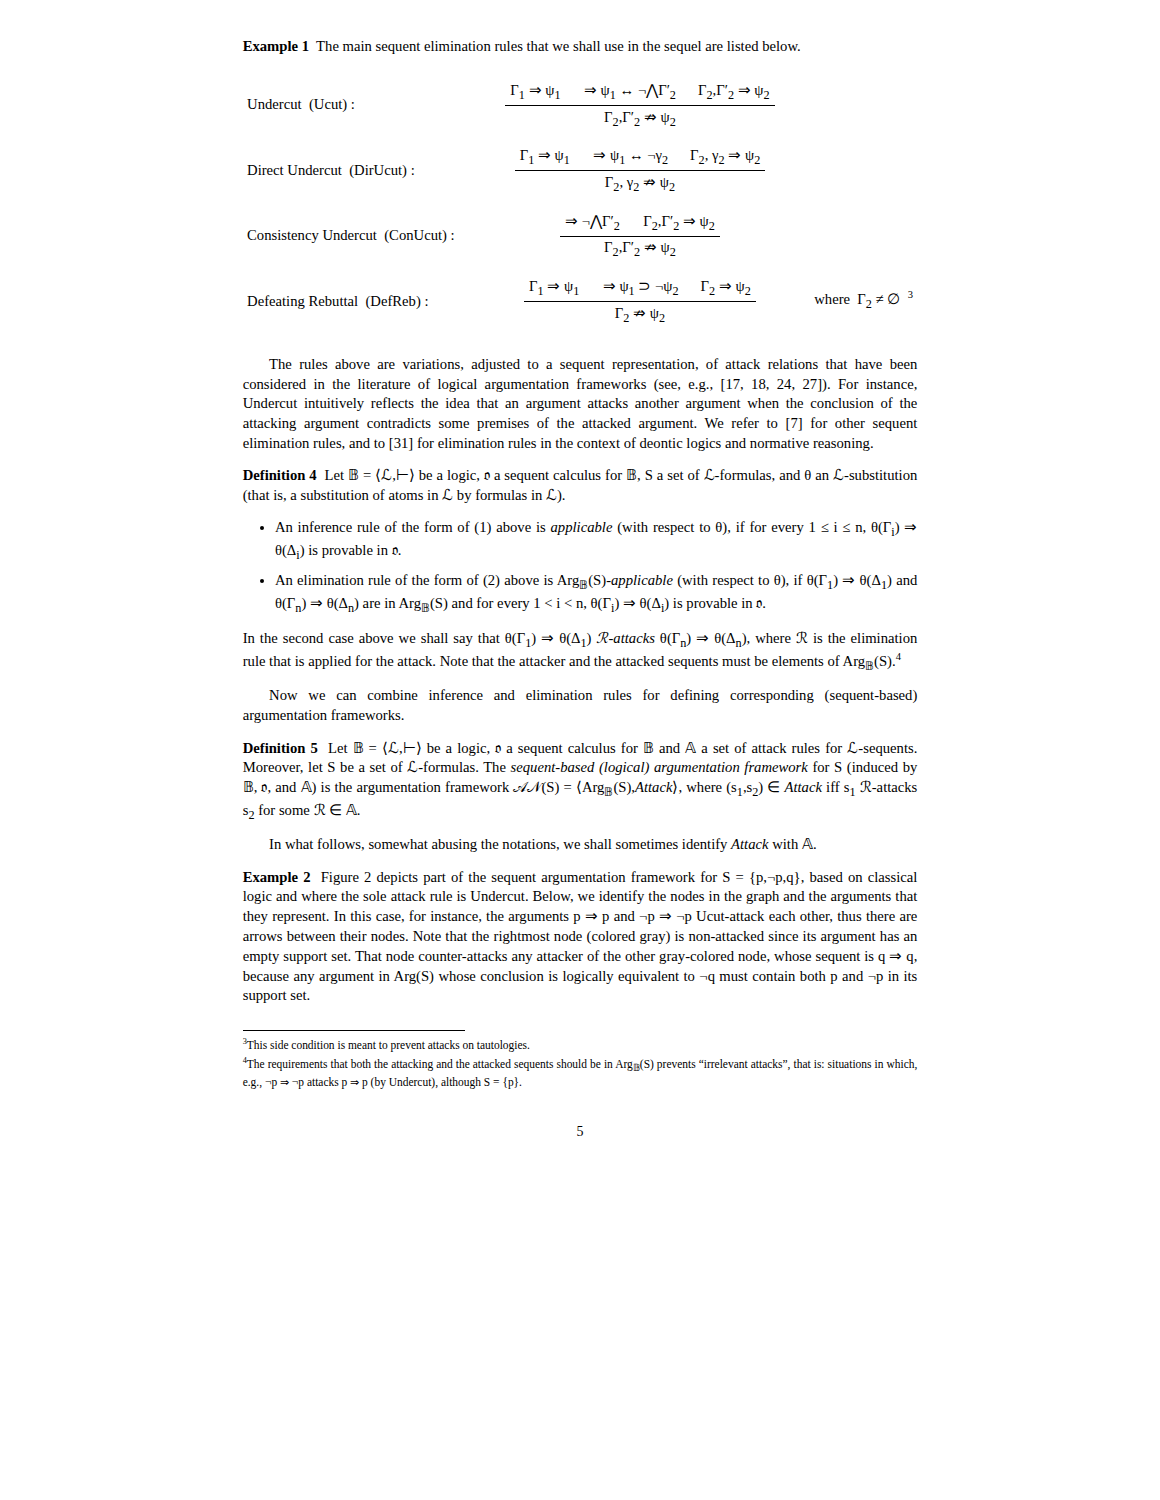Example 1 The main sequent elimination rules that we shall use in the sequel are listed below.
| Undercut (Ucut) : | Γ 1 ⇒ ψ 1 ⇒ ψ 1 ↔ ¬⋀Γ′ 2 Γ 2 ,Γ′ 2 ⇒ ψ 2 Γ 2 ,Γ′ 2 ⇏ ψ 2 | |
| Direct Undercut (DirUcut) : | Γ 1 ⇒ ψ 1 ⇒ ψ 1 ↔ ¬γ 2 Γ 2 , γ 2 ⇒ ψ 2 Γ 2 , γ 2 ⇏ ψ 2 | |
| Consistency Undercut (ConUcut) : | ⇒ ¬⋀Γ′ 2 Γ 2 ,Γ′ 2 ⇒ ψ 2 Γ 2 ,Γ′ 2 ⇏ ψ 2 | |
| Defeating Rebuttal (DefReb) : | Γ 1 ⇒ ψ 1 ⇒ ψ 1 ⊃ ¬ψ 2 Γ 2 ⇒ ψ 2 Γ 2 ⇏ ψ 2 | where Γ 2 ≠ ∅ 3 |
The rules above are variations, adjusted to a sequent representation, of attack relations that have been considered in the literature of logical argumentation frameworks (see, e.g., [17, 18, 24, 27]). For instance, Undercut intuitively reflects the idea that an argument attacks another argument when the conclusion of the attacking argument contradicts some premises of the attacked argument. We refer to [7] for other sequent elimination rules, and to [31] for elimination rules in the context of deontic logics and normative reasoning.
Definition 4 Let 𝔹 = ⟨ℒ,⊢⟩ be a logic, 𝔬 a sequent calculus for 𝔹, S a set of ℒ-formulas, and θ an ℒ-substitution (that is, a substitution of atoms in ℒ by formulas in ℒ).
An inference rule of the form of (1) above is applicable (with respect to θ), if for every 1 ≤ i ≤ n, θ(Γi) ⇒ θ(Δi) is provable in 𝔬.
An elimination rule of the form of (2) above is Arg𝔹(S)-applicable (with respect to θ), if θ(Γ1) ⇒ θ(Δ1) and θ(Γn) ⇒ θ(Δn) are in Arg𝔹(S) and for every 1 < i < n, θ(Γi) ⇒ θ(Δi) is provable in 𝔬.
In the second case above we shall say that θ(Γ1) ⇒ θ(Δ1) ℛ-attacks θ(Γn) ⇒ θ(Δn), where ℛ is the elimination rule that is applied for the attack. Note that the attacker and the attacked sequents must be elements of Arg𝔹(S).4
Now we can combine inference and elimination rules for defining corresponding (sequent-based) argumentation frameworks.
Definition 5 Let 𝔹 = ⟨ℒ,⊢⟩ be a logic, 𝔬 a sequent calculus for 𝔹 and 𝔸 a set of attack rules for ℒ-sequents. Moreover, let S be a set of ℒ-formulas. The sequent-based (logical) argumentation framework for S (induced by 𝔹, 𝔬, and 𝔸) is the argumentation framework 𝒜𝒩(S) = ⟨Arg𝔹(S),Attack⟩, where (s1,s2) ∈ Attack iff s1 ℛ-attacks s2 for some ℛ ∈ 𝔸.
In what follows, somewhat abusing the notations, we shall sometimes identify Attack with 𝔸.
Example 2 Figure 2 depicts part of the sequent argumentation framework for S = {p,¬p,q}, based on classical logic and where the sole attack rule is Undercut. Below, we identify the nodes in the graph and the arguments that they represent. In this case, for instance, the arguments p ⇒ p and ¬p ⇒ ¬p Ucut-attack each other, thus there are arrows between their nodes. Note that the rightmost node (colored gray) is non-attacked since its argument has an empty support set. That node counter-attacks any attacker of the other gray-colored node, whose sequent is q ⇒ q, because any argument in Arg(S) whose conclusion is logically equivalent to ¬q must contain both p and ¬p in its support set.
3This side condition is meant to prevent attacks on tautologies.
4The requirements that both the attacking and the attacked sequents should be in Arg𝔹(S) prevents “irrelevant attacks”, that is: situations in which, e.g., ¬p ⇒ ¬p attacks p ⇒ p (by Undercut), although S = {p}.
5